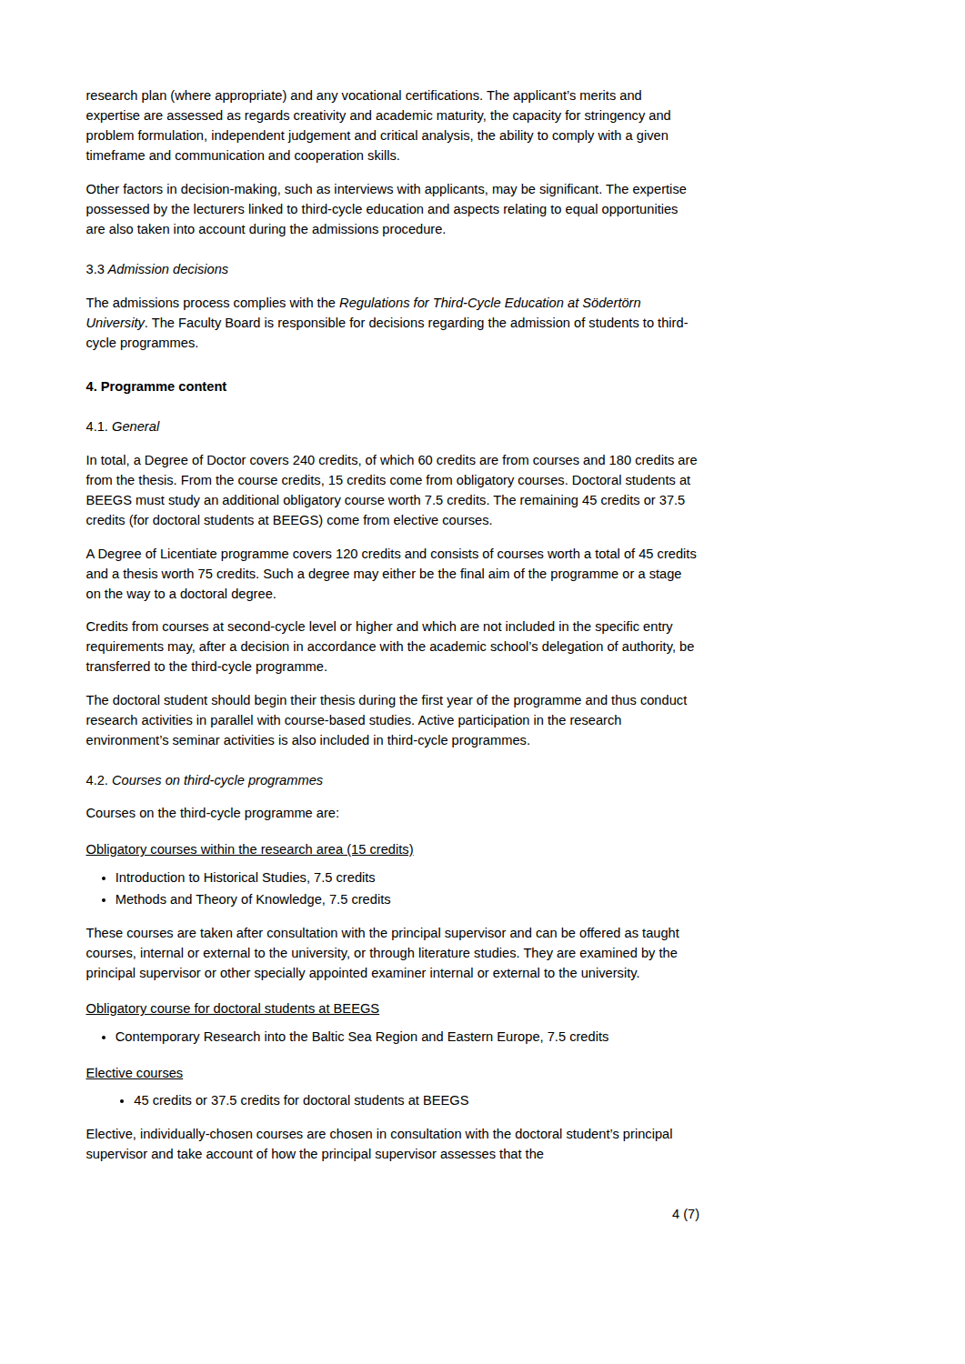research plan (where appropriate) and any vocational certifications. The applicant’s merits and expertise are assessed as regards creativity and academic maturity, the capacity for stringency and problem formulation, independent judgement and critical analysis, the ability to comply with a given timeframe and communication and cooperation skills.
Other factors in decision-making, such as interviews with applicants, may be significant. The expertise possessed by the lecturers linked to third-cycle education and aspects relating to equal opportunities are also taken into account during the admissions procedure.
3.3 Admission decisions
The admissions process complies with the Regulations for Third-Cycle Education at Södertörn University. The Faculty Board is responsible for decisions regarding the admission of students to third-cycle programmes.
4. Programme content
4.1. General
In total, a Degree of Doctor covers 240 credits, of which 60 credits are from courses and 180 credits are from the thesis. From the course credits, 15 credits come from obligatory courses. Doctoral students at BEEGS must study an additional obligatory course worth 7.5 credits. The remaining 45 credits or 37.5 credits (for doctoral students at BEEGS) come from elective courses.
A Degree of Licentiate programme covers 120 credits and consists of courses worth a total of 45 credits and a thesis worth 75 credits. Such a degree may either be the final aim of the programme or a stage on the way to a doctoral degree.
Credits from courses at second-cycle level or higher and which are not included in the specific entry requirements may, after a decision in accordance with the academic school’s delegation of authority, be transferred to the third-cycle programme.
The doctoral student should begin their thesis during the first year of the programme and thus conduct research activities in parallel with course-based studies. Active participation in the research environment’s seminar activities is also included in third-cycle programmes.
4.2. Courses on third-cycle programmes
Courses on the third-cycle programme are:
Obligatory courses within the research area (15 credits)
Introduction to Historical Studies, 7.5 credits
Methods and Theory of Knowledge, 7.5 credits
These courses are taken after consultation with the principal supervisor and can be offered as taught courses, internal or external to the university, or through literature studies. They are examined by the principal supervisor or other specially appointed examiner internal or external to the university.
Obligatory course for doctoral students at BEEGS
Contemporary Research into the Baltic Sea Region and Eastern Europe, 7.5 credits
Elective courses
45 credits or 37.5 credits for doctoral students at BEEGS
Elective, individually-chosen courses are chosen in consultation with the doctoral student’s principal supervisor and take account of how the principal supervisor assesses that the
4 (7)